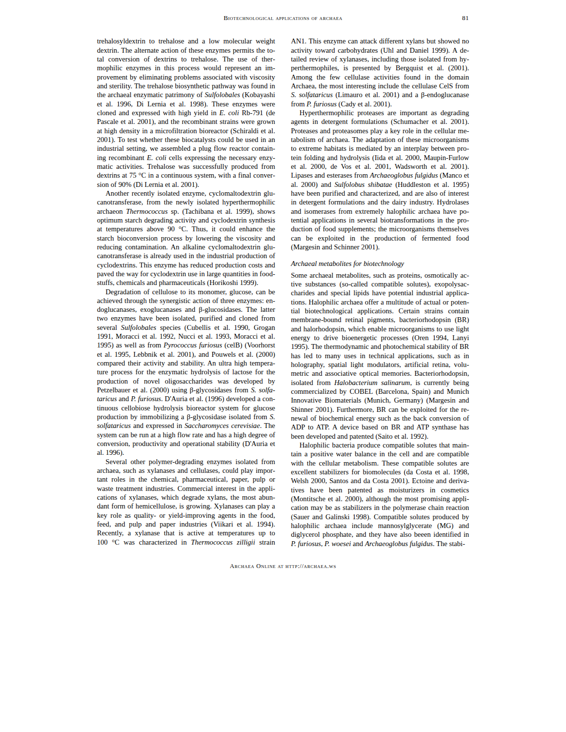Biotechnological applications of archaea 81
trehalosyldextrin to trehalose and a low molecular weight dextrin. The alternate action of these enzymes permits the total conversion of dextrins to trehalose. The use of thermophilic enzymes in this process would represent an improvement by eliminating problems associated with viscosity and sterility. The trehalose biosynthetic pathway was found in the archaeal enzymatic patrimony of Sulfolobales (Kobayashi et al. 1996, Di Lernia et al. 1998). These enzymes were cloned and expressed with high yield in E. coli Rb-791 (de Pascale et al. 2001), and the recombinant strains were grown at high density in a microfiltration bioreactor (Schiraldi et al. 2001). To test whether these biocatalysts could be used in an industrial setting, we assembled a plug flow reactor containing recombinant E. coli cells expressing the necessary enzymatic activities. Trehalose was successfully produced from dextrins at 75 °C in a continuous system, with a final conversion of 90% (Di Lernia et al. 2001).
Another recently isolated enzyme, cyclomaltodextrin glucanotransferase, from the newly isolated hyperthermophilic archaeon Thermococcus sp. (Tachibana et al. 1999), shows optimum starch degrading activity and cyclodextrin synthesis at temperatures above 90 °C. Thus, it could enhance the starch bioconversion process by lowering the viscosity and reducing contamination. An alkaline cyclomaltodextrin glucanotransferase is already used in the industrial production of cyclodextrins. This enzyme has reduced production costs and paved the way for cyclodextrin use in large quantities in foodstuffs, chemicals and pharmaceuticals (Horikoshi 1999).
Degradation of cellulose to its monomer, glucose, can be achieved through the synergistic action of three enzymes: endoglucanases, exoglucanases and β-glucosidases. The latter two enzymes have been isolated, purified and cloned from several Sulfolobales species (Cubellis et al. 1990, Grogan 1991, Moracci et al. 1992, Nucci et al. 1993, Moracci et al. 1995) as well as from Pyrococcus furiosus (celB) (Voorhorst et al. 1995, Lebbnik et al. 2001), and Pouwels et al. (2000) compared their activity and stability. An ultra high temperature process for the enzymatic hydrolysis of lactose for the production of novel oligosaccharides was developed by Petzelbauer et al. (2000) using β-glycosidases from S. solfataricus and P. furiosus. D'Auria et al. (1996) developed a continuous cellobiose hydrolysis bioreactor system for glucose production by immobilizing a β-glycosidase isolated from S. solfataricus and expressed in Saccharomyces cerevisiae. The system can be run at a high flow rate and has a high degree of conversion, productivity and operational stability (D'Auria et al. 1996).
Several other polymer-degrading enzymes isolated from archaea, such as xylanases and cellulases, could play important roles in the chemical, pharmaceutical, paper, pulp or waste treatment industries. Commercial interest in the applications of xylanases, which degrade xylans, the most abundant form of hemicellulose, is growing. Xylanases can play a key role as quality- or yield-improving agents in the food, feed, and pulp and paper industries (Viikari et al. 1994). Recently, a xylanase that is active at temperatures up to 100 °C was characterized in Thermococcus zilligii strain AN1. This enzyme can attack different xylans but showed no activity toward carbohydrates (Uhl and Daniel 1999). A detailed review of xylanases, including those isolated from hyperthermophiles, is presented by Bergquist et al. (2001). Among the few cellulase activities found in the domain Archaea, the most interesting include the cellulase CelS from S. solfataricus (Limauro et al. 2001) and a β-endoglucanase from P. furiosus (Cady et al. 2001).
Hyperthermophilic proteases are important as degrading agents in detergent formulations (Schumacher et al. 2001). Proteases and proteasomes play a key role in the cellular metabolism of archaea. The adaptation of these microorganisms to extreme habitats is mediated by an interplay between protein folding and hydrolysis (Iida et al. 2000, Maupin-Furlow et al. 2000, de Vos et al. 2001, Wadsworth et al. 2001). Lipases and esterases from Archaeoglobus fulgidus (Manco et al. 2000) and Sulfolobus shibatae (Huddleston et al. 1995) have been purified and characterized, and are also of interest in detergent formulations and the dairy industry. Hydrolases and isomerases from extremely halophilic archaea have potential applications in several biotransformations in the production of food supplements; the microorganisms themselves can be exploited in the production of fermented food (Margesin and Schinner 2001).
Archaeal metabolites for biotechnology
Some archaeal metabolites, such as proteins, osmotically active substances (so-called compatible solutes), exopolysaccharides and special lipids have potential industrial applications. Halophilic archaea offer a multitude of actual or potential biotechnological applications. Certain strains contain membrane-bound retinal pigments, bacteriorhodopsin (BR) and halorhodopsin, which enable microorganisms to use light energy to drive bioenergetic processes (Oren 1994, Lanyi 1995). The thermodynamic and photochemical stability of BR has led to many uses in technical applications, such as in holography, spatial light modulators, artificial retina, volumetric and associative optical memories. Bacteriorhodopsin, isolated from Halobacterium salinarum, is currently being commercialized by COBEL (Barcelona, Spain) and Munich Innovative Biomaterials (Munich, Germany) (Margesin and Shinner 2001). Furthermore, BR can be exploited for the renewal of biochemical energy such as the back conversion of ADP to ATP. A device based on BR and ATP synthase has been developed and patented (Saito et al. 1992).
Halophilic bacteria produce compatible solutes that maintain a positive water balance in the cell and are compatible with the cellular metabolism. These compatible solutes are excellent stabilizers for biomolecules (da Costa et al. 1998, Welsh 2000, Santos and da Costa 2001). Ectoine and derivatives have been patented as moisturizers in cosmetics (Montitsche et al. 2000), although the most promising application may be as stabilizers in the polymerase chain reaction (Sauer and Galinski 1998). Compatible solutes produced by halophilic archaea include mannosylglycerate (MG) and diglycerol phosphate, and they have also beeen identified in P. furiosus, P. woesei and Archaeoglobus fulgidus. The stabi-
Archaea Online at http://archaea.ws